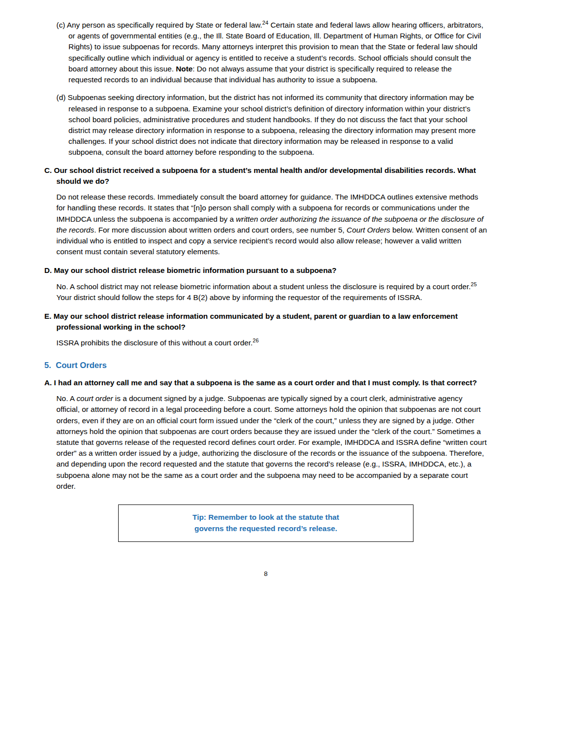(c) Any person as specifically required by State or federal law.24 Certain state and federal laws allow hearing officers, arbitrators, or agents of governmental entities (e.g., the Ill. State Board of Education, Ill. Department of Human Rights, or Office for Civil Rights) to issue subpoenas for records. Many attorneys interpret this provision to mean that the State or federal law should specifically outline which individual or agency is entitled to receive a student’s records. School officials should consult the board attorney about this issue. Note: Do not always assume that your district is specifically required to release the requested records to an individual because that individual has authority to issue a subpoena.
(d) Subpoenas seeking directory information, but the district has not informed its community that directory information may be released in response to a subpoena. Examine your school district’s definition of directory information within your district’s school board policies, administrative procedures and student handbooks. If they do not discuss the fact that your school district may release directory information in response to a subpoena, releasing the directory information may present more challenges. If your school district does not indicate that directory information may be released in response to a valid subpoena, consult the board attorney before responding to the subpoena.
C. Our school district received a subpoena for a student’s mental health and/or developmental disabilities records. What should we do?
Do not release these records. Immediately consult the board attorney for guidance. The IMHDDCA outlines extensive methods for handling these records. It states that “[n]o person shall comply with a subpoena for records or communications under the IMHDDCA unless the subpoena is accompanied by a written order authorizing the issuance of the subpoena or the disclosure of the records. For more discussion about written orders and court orders, see number 5, Court Orders below. Written consent of an individual who is entitled to inspect and copy a service recipient’s record would also allow release; however a valid written consent must contain several statutory elements.
D. May our school district release biometric information pursuant to a subpoena?
No. A school district may not release biometric information about a student unless the disclosure is required by a court order.25 Your district should follow the steps for 4 B(2) above by informing the requestor of the requirements of ISSRA.
E. May our school district release information communicated by a student, parent or guardian to a law enforcement professional working in the school?
ISSRA prohibits the disclosure of this without a court order.26
5. Court Orders
A. I had an attorney call me and say that a subpoena is the same as a court order and that I must comply. Is that correct?
No. A court order is a document signed by a judge. Subpoenas are typically signed by a court clerk, administrative agency official, or attorney of record in a legal proceeding before a court. Some attorneys hold the opinion that subpoenas are not court orders, even if they are on an official court form issued under the “clerk of the court,” unless they are signed by a judge. Other attorneys hold the opinion that subpoenas are court orders because they are issued under the “clerk of the court.” Sometimes a statute that governs release of the requested record defines court order. For example, IMHDDCA and ISSRA define “written court order” as a written order issued by a judge, authorizing the disclosure of the records or the issuance of the subpoena. Therefore, and depending upon the record requested and the statute that governs the record’s release (e.g., ISSRA, IMHDDCA, etc.), a subpoena alone may not be the same as a court order and the subpoena may need to be accompanied by a separate court order.
Tip: Remember to look at the statute that
governs the requested record’s release.
8